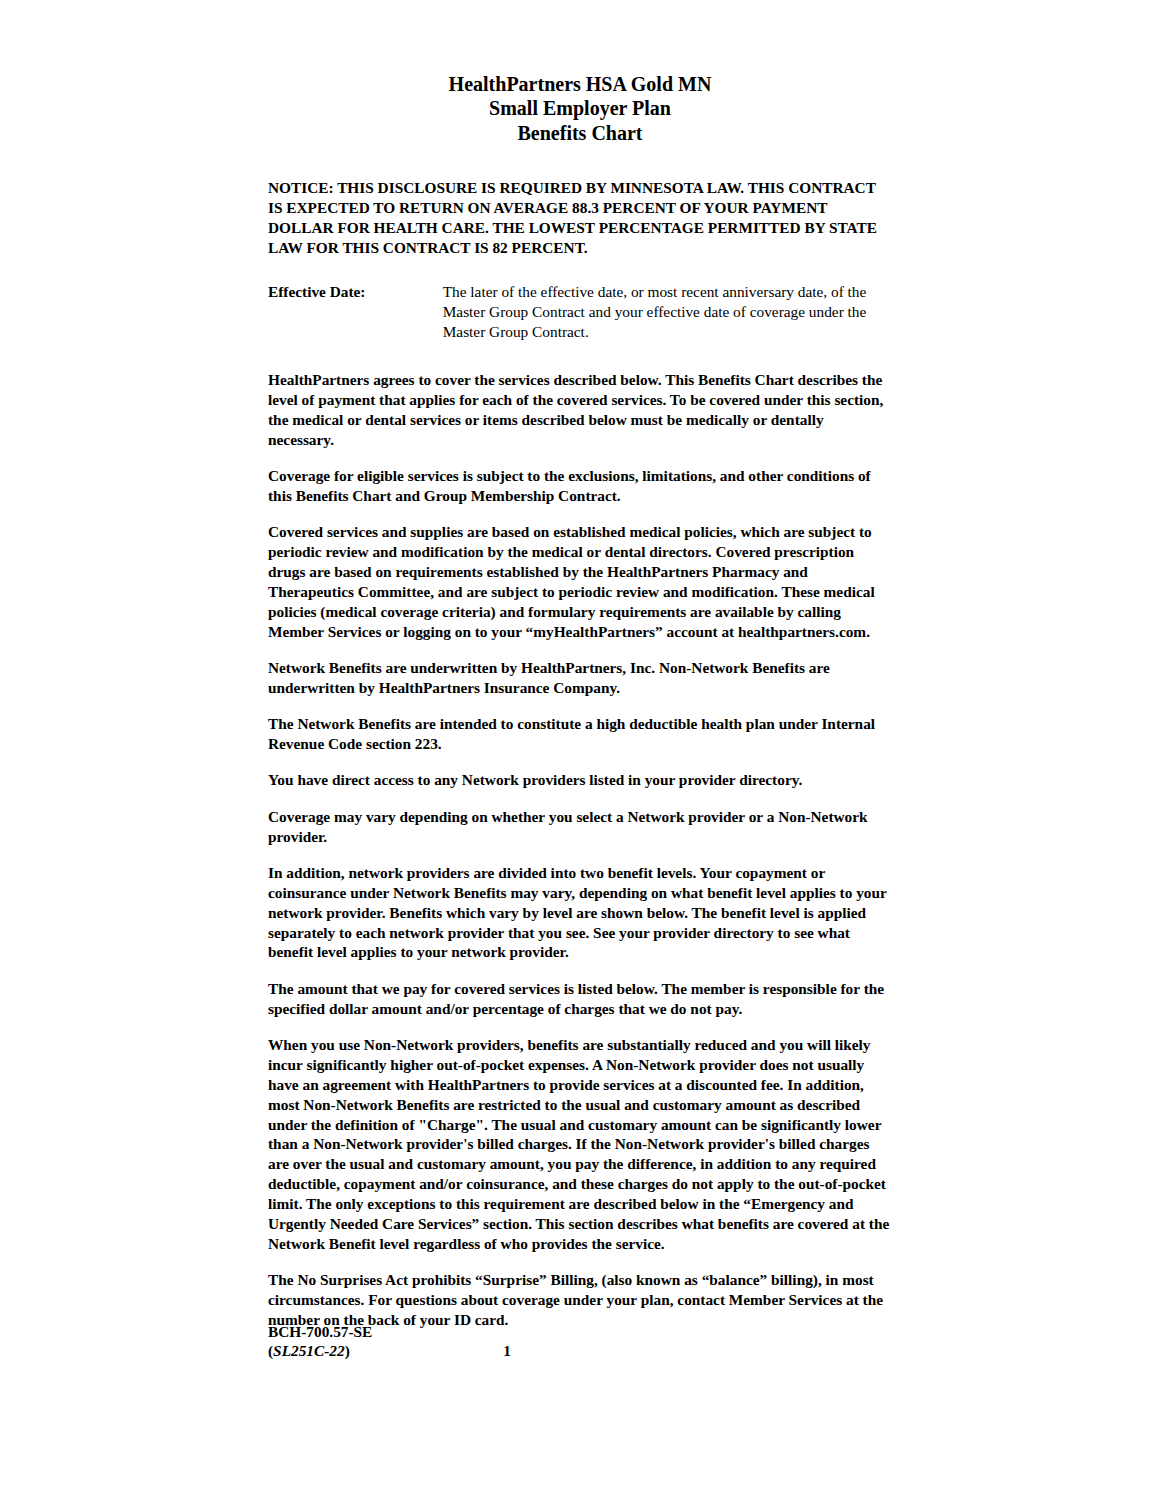HealthPartners HSA Gold MN Small Employer Plan Benefits Chart
NOTICE: THIS DISCLOSURE IS REQUIRED BY MINNESOTA LAW. THIS CONTRACT IS EXPECTED TO RETURN ON AVERAGE 88.3 PERCENT OF YOUR PAYMENT DOLLAR FOR HEALTH CARE. THE LOWEST PERCENTAGE PERMITTED BY STATE LAW FOR THIS CONTRACT IS 82 PERCENT.
Effective Date:
The later of the effective date, or most recent anniversary date, of the Master Group Contract and your effective date of coverage under the Master Group Contract.
HealthPartners agrees to cover the services described below. This Benefits Chart describes the level of payment that applies for each of the covered services. To be covered under this section, the medical or dental services or items described below must be medically or dentally necessary.
Coverage for eligible services is subject to the exclusions, limitations, and other conditions of this Benefits Chart and Group Membership Contract.
Covered services and supplies are based on established medical policies, which are subject to periodic review and modification by the medical or dental directors. Covered prescription drugs are based on requirements established by the HealthPartners Pharmacy and Therapeutics Committee, and are subject to periodic review and modification. These medical policies (medical coverage criteria) and formulary requirements are available by calling Member Services or logging on to your “myHealthPartners” account at healthpartners.com.
Network Benefits are underwritten by HealthPartners, Inc. Non-Network Benefits are underwritten by HealthPartners Insurance Company.
The Network Benefits are intended to constitute a high deductible health plan under Internal Revenue Code section 223.
You have direct access to any Network providers listed in your provider directory.
Coverage may vary depending on whether you select a Network provider or a Non-Network provider.
In addition, network providers are divided into two benefit levels. Your copayment or coinsurance under Network Benefits may vary, depending on what benefit level applies to your network provider. Benefits which vary by level are shown below. The benefit level is applied separately to each network provider that you see. See your provider directory to see what benefit level applies to your network provider.
The amount that we pay for covered services is listed below. The member is responsible for the specified dollar amount and/or percentage of charges that we do not pay.
When you use Non-Network providers, benefits are substantially reduced and you will likely incur significantly higher out-of-pocket expenses. A Non-Network provider does not usually have an agreement with HealthPartners to provide services at a discounted fee. In addition, most Non-Network Benefits are restricted to the usual and customary amount as described under the definition of "Charge". The usual and customary amount can be significantly lower than a Non-Network provider's billed charges. If the Non-Network provider's billed charges are over the usual and customary amount, you pay the difference, in addition to any required deductible, copayment and/or coinsurance, and these charges do not apply to the out-of-pocket limit. The only exceptions to this requirement are described below in the “Emergency and Urgently Needed Care Services” section. This section describes what benefits are covered at the Network Benefit level regardless of who provides the service.
The No Surprises Act prohibits “Surprise” Billing, (also known as “balance” billing), in most circumstances. For questions about coverage under your plan, contact Member Services at the number on the back of your ID card.
BCH-700.57-SE (SL251C-22)1